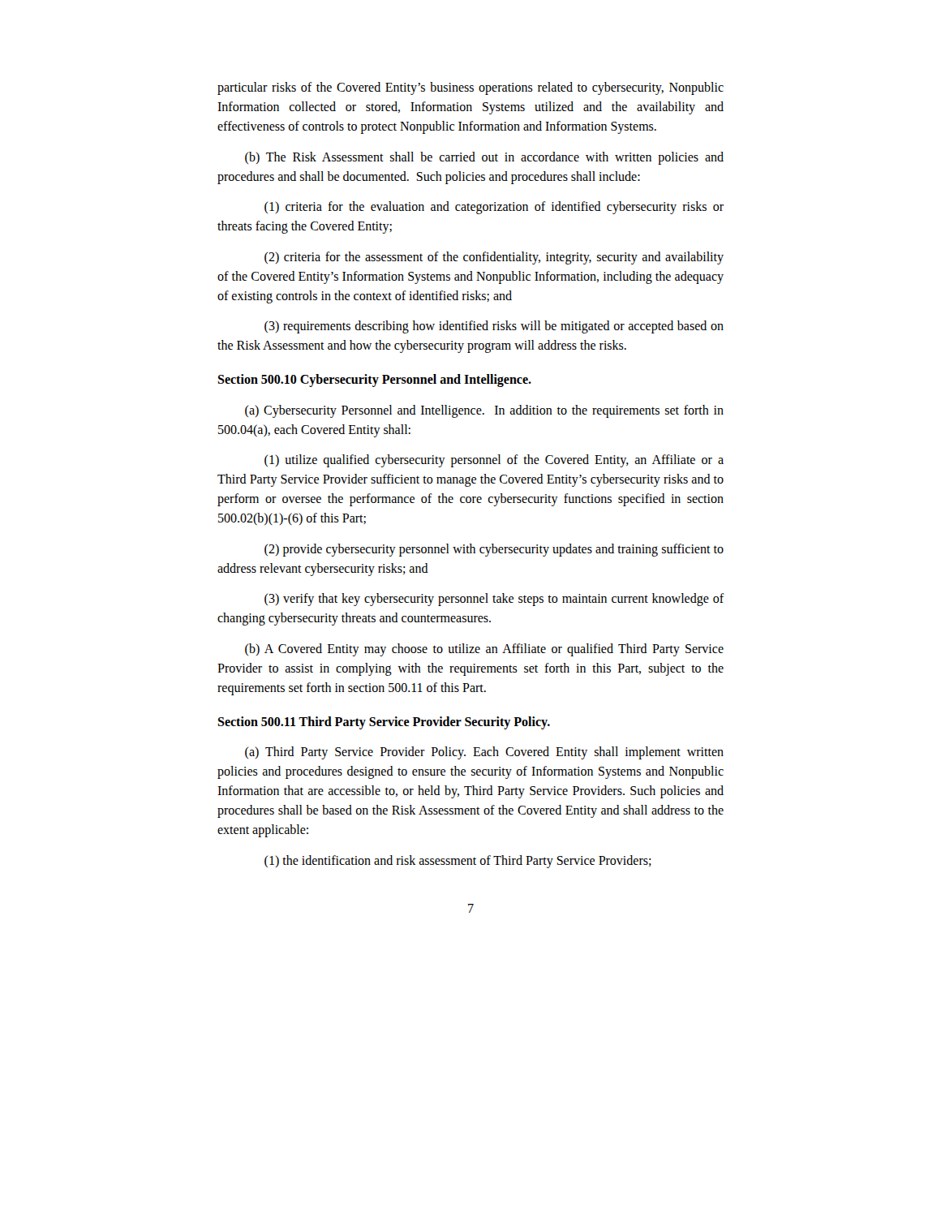particular risks of the Covered Entity’s business operations related to cybersecurity, Nonpublic Information collected or stored, Information Systems utilized and the availability and effectiveness of controls to protect Nonpublic Information and Information Systems.
(b) The Risk Assessment shall be carried out in accordance with written policies and procedures and shall be documented. Such policies and procedures shall include:
(1) criteria for the evaluation and categorization of identified cybersecurity risks or threats facing the Covered Entity;
(2) criteria for the assessment of the confidentiality, integrity, security and availability of the Covered Entity’s Information Systems and Nonpublic Information, including the adequacy of existing controls in the context of identified risks; and
(3) requirements describing how identified risks will be mitigated or accepted based on the Risk Assessment and how the cybersecurity program will address the risks.
Section 500.10 Cybersecurity Personnel and Intelligence.
(a) Cybersecurity Personnel and Intelligence. In addition to the requirements set forth in 500.04(a), each Covered Entity shall:
(1) utilize qualified cybersecurity personnel of the Covered Entity, an Affiliate or a Third Party Service Provider sufficient to manage the Covered Entity’s cybersecurity risks and to perform or oversee the performance of the core cybersecurity functions specified in section 500.02(b)(1)-(6) of this Part;
(2) provide cybersecurity personnel with cybersecurity updates and training sufficient to address relevant cybersecurity risks; and
(3) verify that key cybersecurity personnel take steps to maintain current knowledge of changing cybersecurity threats and countermeasures.
(b) A Covered Entity may choose to utilize an Affiliate or qualified Third Party Service Provider to assist in complying with the requirements set forth in this Part, subject to the requirements set forth in section 500.11 of this Part.
Section 500.11 Third Party Service Provider Security Policy.
(a) Third Party Service Provider Policy. Each Covered Entity shall implement written policies and procedures designed to ensure the security of Information Systems and Nonpublic Information that are accessible to, or held by, Third Party Service Providers. Such policies and procedures shall be based on the Risk Assessment of the Covered Entity and shall address to the extent applicable:
(1) the identification and risk assessment of Third Party Service Providers;
7